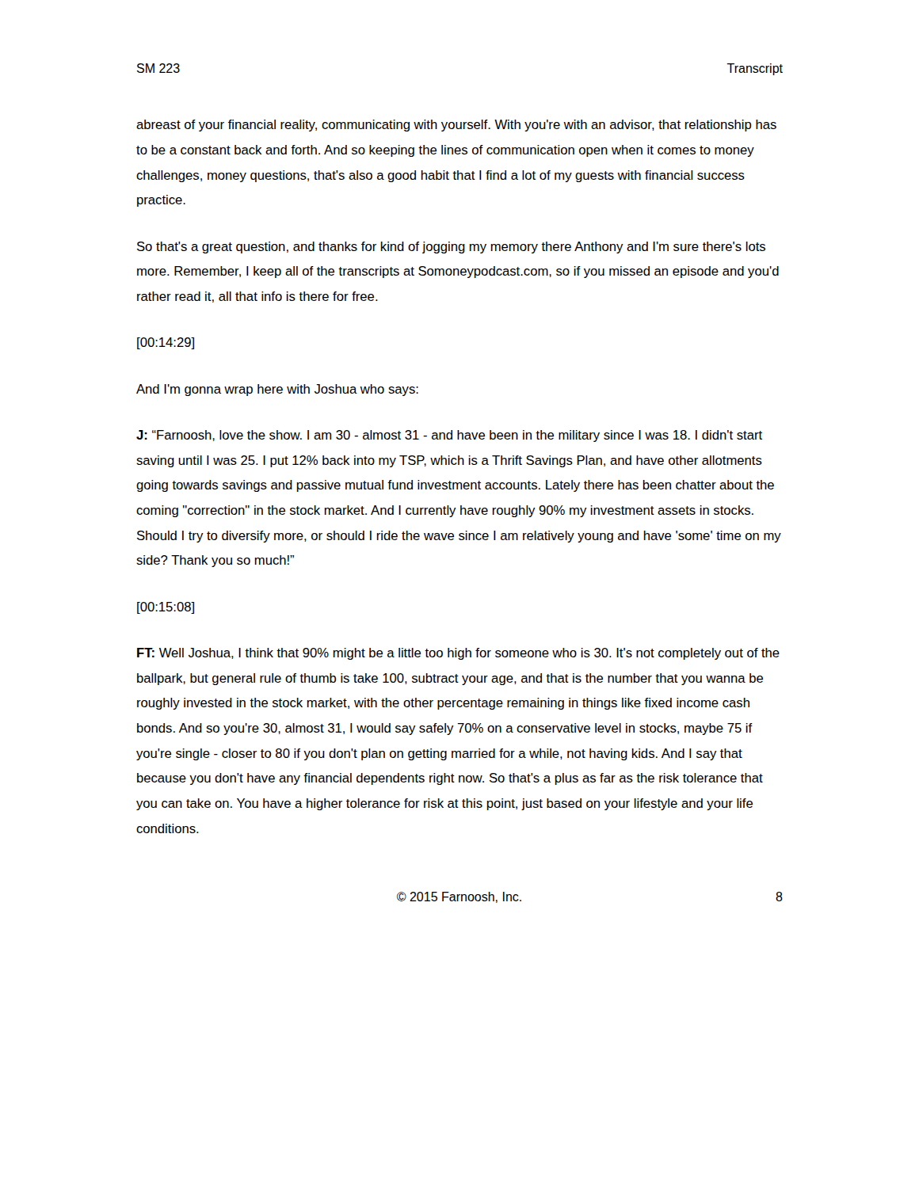SM 223 Transcript
abreast of your financial reality, communicating with yourself. With you're with an advisor, that relationship has to be a constant back and forth. And so keeping the lines of communication open when it comes to money challenges, money questions, that's also a good habit that I find a lot of my guests with financial success practice.
So that's a great question, and thanks for kind of jogging my memory there Anthony and I'm sure there's lots more. Remember, I keep all of the transcripts at Somoneypodcast.com, so if you missed an episode and you'd rather read it, all that info is there for free.
[00:14:29]
And I'm gonna wrap here with Joshua who says:
J: “Farnoosh, love the show. I am 30 - almost 31 - and have been in the military since I was 18. I didn't start saving until I was 25. I put 12% back into my TSP, which is a Thrift Savings Plan, and have other allotments going towards savings and passive mutual fund investment accounts. Lately there has been chatter about the coming "correction" in the stock market. And I currently have roughly 90% my investment assets in stocks. Should I try to diversify more, or should I ride the wave since I am relatively young and have 'some' time on my side? Thank you so much!”
[00:15:08]
FT: Well Joshua, I think that 90% might be a little too high for someone who is 30. It's not completely out of the ballpark, but general rule of thumb is take 100, subtract your age, and that is the number that you wanna be roughly invested in the stock market, with the other percentage remaining in things like fixed income cash bonds. And so you're 30, almost 31, I would say safely 70% on a conservative level in stocks, maybe 75 if you're single - closer to 80 if you don't plan on getting married for a while, not having kids. And I say that because you don't have any financial dependents right now. So that's a plus as far as the risk tolerance that you can take on. You have a higher tolerance for risk at this point, just based on your lifestyle and your life conditions.
© 2015 Farnoosh, Inc. 8